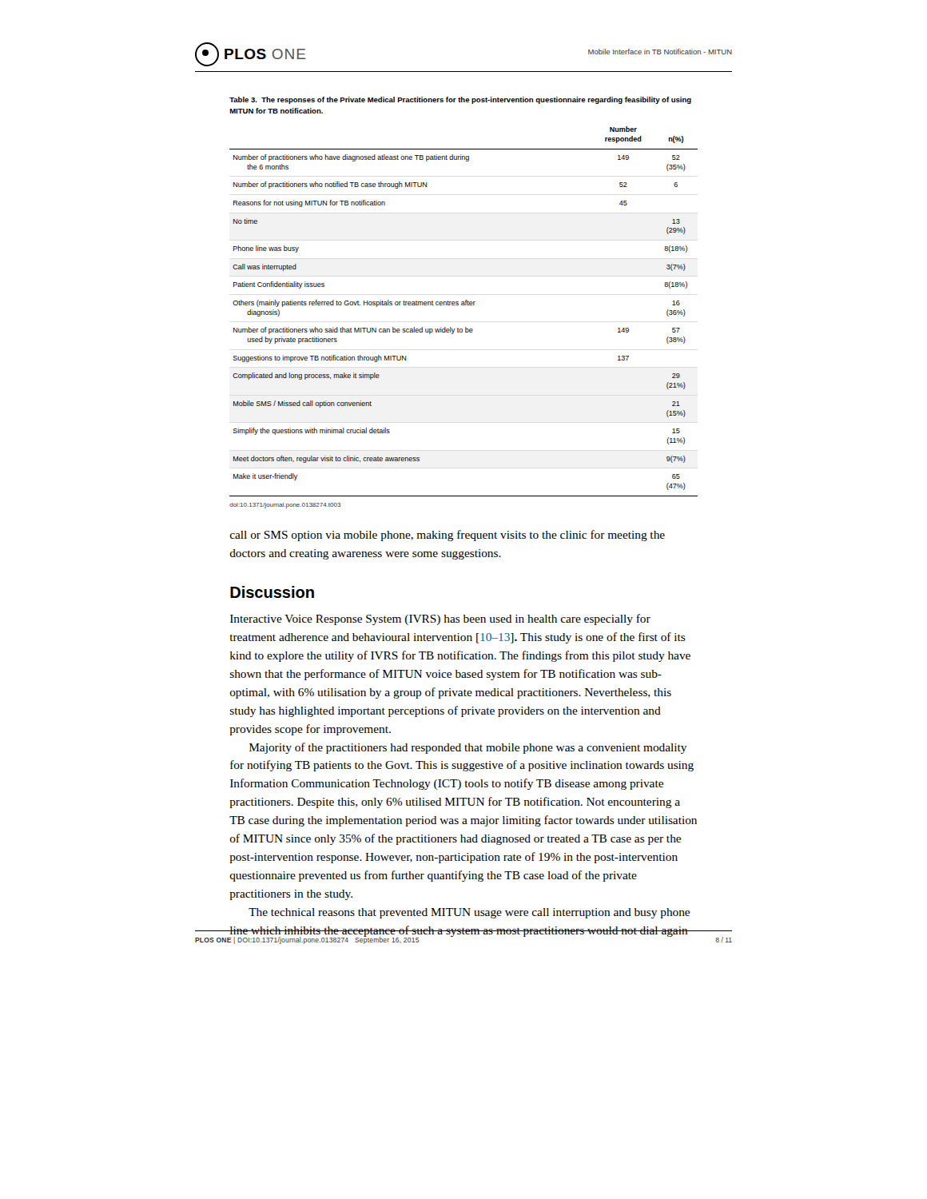PLOS ONE
Mobile Interface in TB Notification - MITUN
Table 3. The responses of the Private Medical Practitioners for the post-intervention questionnaire regarding feasibility of using MITUN for TB notification.
| | Number responded | n(%) |
| --- | --- | --- |
| Number of practitioners who have diagnosed atleast one TB patient during the 6 months | 149 | 52 (35%) |
| Number of practitioners who notified TB case through MITUN | 52 | 6 |
| Reasons for not using MITUN for TB notification | 45 | |
| No time | | 13 (29%) |
| Phone line was busy | | 8(18%) |
| Call was interrupted | | 3(7%) |
| Patient Confidentiality issues | | 8(18%) |
| Others (mainly patients referred to Govt. Hospitals or treatment centres after diagnosis) | | 16 (36%) |
| Number of practitioners who said that MITUN can be scaled up widely to be used by private practitioners | 149 | 57 (38%) |
| Suggestions to improve TB notification through MITUN | 137 | |
| Complicated and long process, make it simple | | 29 (21%) |
| Mobile SMS / Missed call option convenient | | 21 (15%) |
| Simplify the questions with minimal crucial details | | 15 (11%) |
| Meet doctors often, regular visit to clinic, create awareness | | 9(7%) |
| Make it user-friendly | | 65 (47%) |
doi:10.1371/journal.pone.0138274.t003
call or SMS option via mobile phone, making frequent visits to the clinic for meeting the doctors and creating awareness were some suggestions.
Discussion
Interactive Voice Response System (IVRS) has been used in health care especially for treatment adherence and behavioural intervention [10–13]. This study is one of the first of its kind to explore the utility of IVRS for TB notification. The findings from this pilot study have shown that the performance of MITUN voice based system for TB notification was sub-optimal, with 6% utilisation by a group of private medical practitioners. Nevertheless, this study has highlighted important perceptions of private providers on the intervention and provides scope for improvement.
Majority of the practitioners had responded that mobile phone was a convenient modality for notifying TB patients to the Govt. This is suggestive of a positive inclination towards using Information Communication Technology (ICT) tools to notify TB disease among private practitioners. Despite this, only 6% utilised MITUN for TB notification. Not encountering a TB case during the implementation period was a major limiting factor towards under utilisation of MITUN since only 35% of the practitioners had diagnosed or treated a TB case as per the post-intervention response. However, non-participation rate of 19% in the post-intervention questionnaire prevented us from further quantifying the TB case load of the private practitioners in the study.
The technical reasons that prevented MITUN usage were call interruption and busy phone line which inhibits the acceptance of such a system as most practitioners would not dial again
PLOS ONE | DOI:10.1371/journal.pone.0138274 September 16, 2015
8 / 11